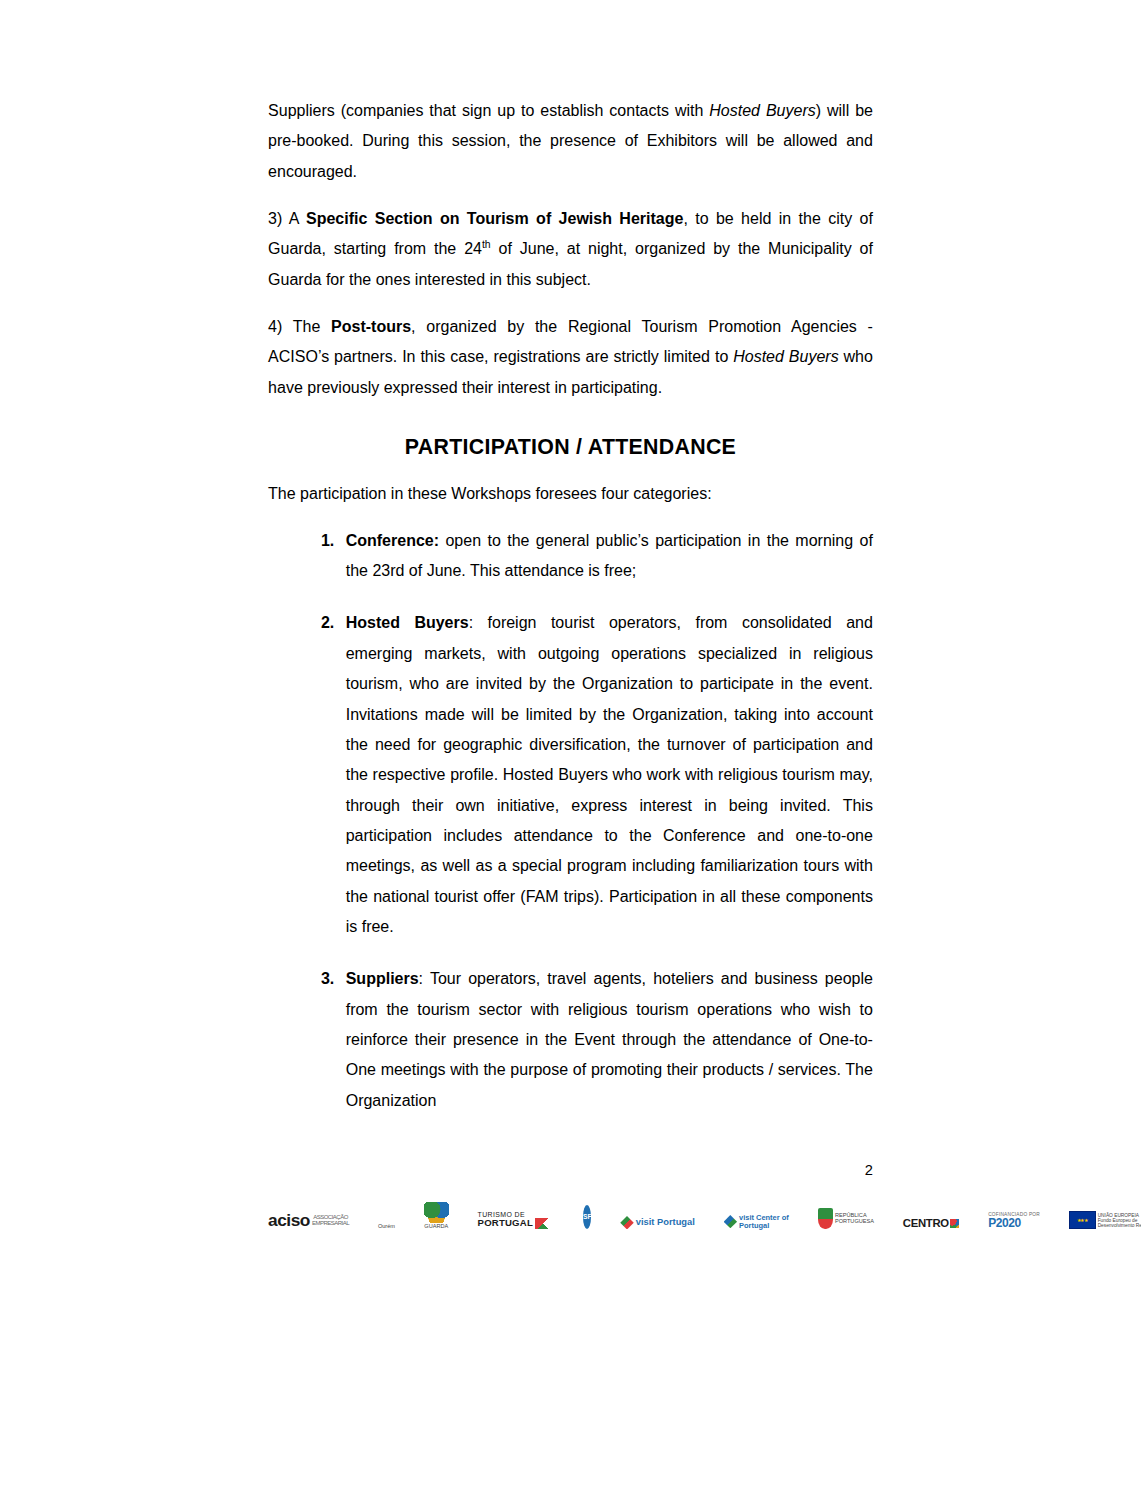Suppliers (companies that sign up to establish contacts with Hosted Buyers) will be pre-booked. During this session, the presence of Exhibitors will be allowed and encouraged.
3) A Specific Section on Tourism of Jewish Heritage, to be held in the city of Guarda, starting from the 24th of June, at night, organized by the Municipality of Guarda for the ones interested in this subject.
4) The Post-tours, organized by the Regional Tourism Promotion Agencies - ACISO’s partners. In this case, registrations are strictly limited to Hosted Buyers who have previously expressed their interest in participating.
PARTICIPATION / ATTENDANCE
The participation in these Workshops foresees four categories:
Conference: open to the general public’s participation in the morning of the 23rd of June. This attendance is free;
Hosted Buyers: foreign tourist operators, from consolidated and emerging markets, with outgoing operations specialized in religious tourism, who are invited by the Organization to participate in the event. Invitations made will be limited by the Organization, taking into account the need for geographic diversification, the turnover of participation and the respective profile. Hosted Buyers who work with religious tourism may, through their own initiative, express interest in being invited. This participation includes attendance to the Conference and one-to-one meetings, as well as a special program including familiarization tours with the national tourist offer (FAM trips). Participation in all these components is free.
Suppliers: Tour operators, travel agents, hoteliers and business people from the tourism sector with religious tourism operations who wish to reinforce their presence in the Event through the attendance of One-to-One meetings with the purpose of promoting their products / services. The Organization
2
acisoASSOCIAÇÃO
EMPRESARIAL Ourém GUARDA TURISMO DE PORTUGAL SF visit Portugal visit Center of
Portugal REPÚBLICA
PORTUGUESA CENTRO COFINANCIADO POR P2020 UNIÃO EUROPEIA
Fundo Europeu de
Desenvolvimento Regional